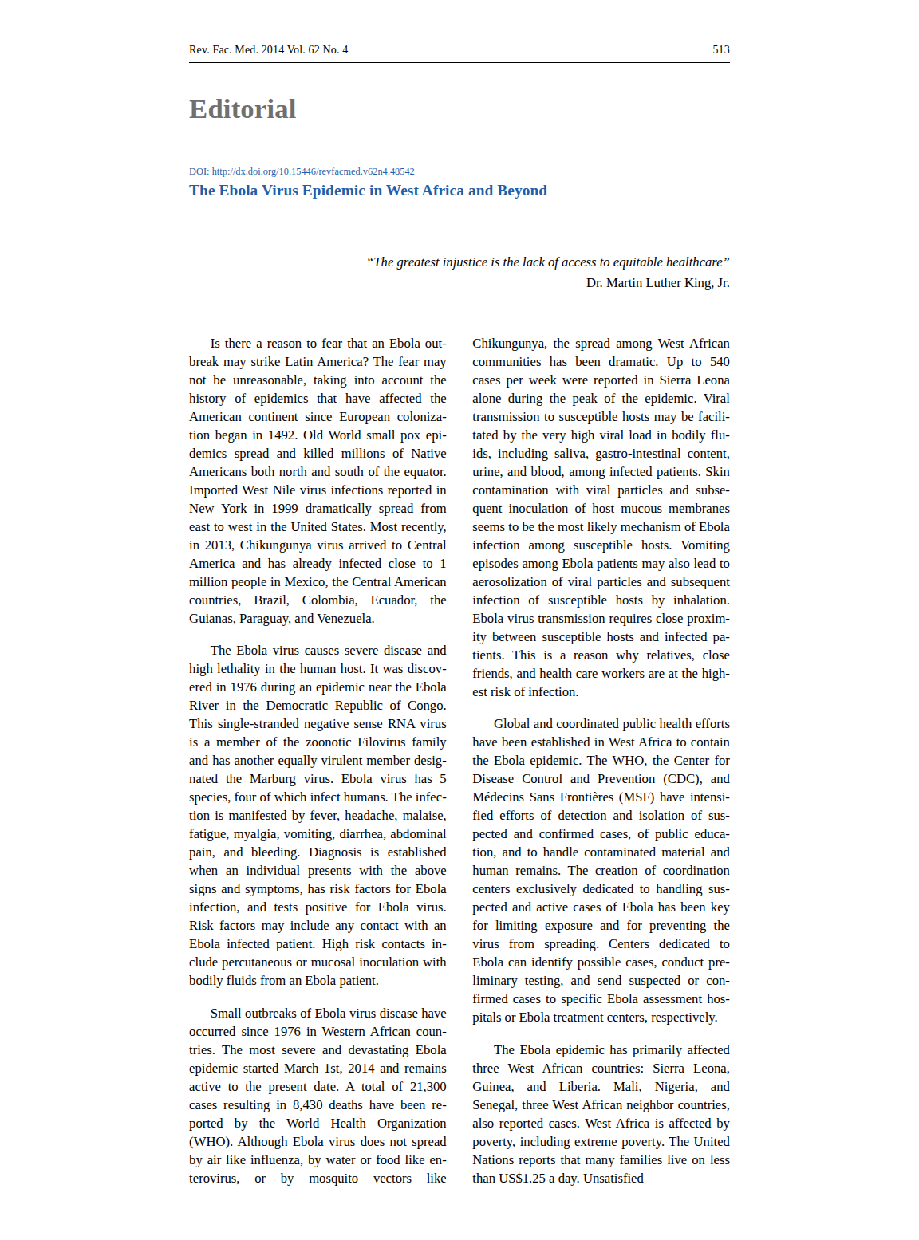Rev. Fac. Med. 2014 Vol. 62 No. 4 513
Editorial
DOI: http://dx.doi.org/10.15446/revfacmed.v62n4.48542
The Ebola Virus Epidemic in West Africa and Beyond
“The greatest injustice is the lack of access to equitable healthcare” Dr. Martin Luther King, Jr.
Is there a reason to fear that an Ebola outbreak may strike Latin America? The fear may not be unreasonable, taking into account the history of epidemics that have affected the American continent since European colonization began in 1492. Old World small pox epidemics spread and killed millions of Native Americans both north and south of the equator. Imported West Nile virus infections reported in New York in 1999 dramatically spread from east to west in the United States. Most recently, in 2013, Chikungunya virus arrived to Central America and has already infected close to 1 million people in Mexico, the Central American countries, Brazil, Colombia, Ecuador, the Guianas, Paraguay, and Venezuela.
The Ebola virus causes severe disease and high lethality in the human host. It was discovered in 1976 during an epidemic near the Ebola River in the Democratic Republic of Congo. This single-stranded negative sense RNA virus is a member of the zoonotic Filovirus family and has another equally virulent member designated the Marburg virus. Ebola virus has 5 species, four of which infect humans. The infection is manifested by fever, headache, malaise, fatigue, myalgia, vomiting, diarrhea, abdominal pain, and bleeding. Diagnosis is established when an individual presents with the above signs and symptoms, has risk factors for Ebola infection, and tests positive for Ebola virus. Risk factors may include any contact with an Ebola infected patient. High risk contacts include percutaneous or mucosal inoculation with bodily fluids from an Ebola patient.
Small outbreaks of Ebola virus disease have occurred since 1976 in Western African countries. The most severe and devastating Ebola epidemic started March 1st, 2014 and remains active to the present date. A total of 21,300 cases resulting in 8,430 deaths have been reported by the World Health Organization (WHO). Although Ebola virus does not spread by air like influenza, by water or food like enterovirus, or by mosquito vectors like Chikungunya, the spread among West African communities has been dramatic. Up to 540 cases per week were reported in Sierra Leona alone during the peak of the epidemic. Viral transmission to susceptible hosts may be facilitated by the very high viral load in bodily fluids, including saliva, gastro-intestinal content, urine, and blood, among infected patients. Skin contamination with viral particles and subsequent inoculation of host mucous membranes seems to be the most likely mechanism of Ebola infection among susceptible hosts. Vomiting episodes among Ebola patients may also lead to aerosolization of viral particles and subsequent infection of susceptible hosts by inhalation. Ebola virus transmission requires close proximity between susceptible hosts and infected patients. This is a reason why relatives, close friends, and health care workers are at the highest risk of infection.
Global and coordinated public health efforts have been established in West Africa to contain the Ebola epidemic. The WHO, the Center for Disease Control and Prevention (CDC), and Médecins Sans Frontières (MSF) have intensified efforts of detection and isolation of suspected and confirmed cases, of public education, and to handle contaminated material and human remains. The creation of coordination centers exclusively dedicated to handling suspected and active cases of Ebola has been key for limiting exposure and for preventing the virus from spreading. Centers dedicated to Ebola can identify possible cases, conduct preliminary testing, and send suspected or confirmed cases to specific Ebola assessment hospitals or Ebola treatment centers, respectively.
The Ebola epidemic has primarily affected three West African countries: Sierra Leona, Guinea, and Liberia. Mali, Nigeria, and Senegal, three West African neighbor countries, also reported cases. West Africa is affected by poverty, including extreme poverty. The United Nations reports that many families live on less than US$1.25 a day. Unsatisfied